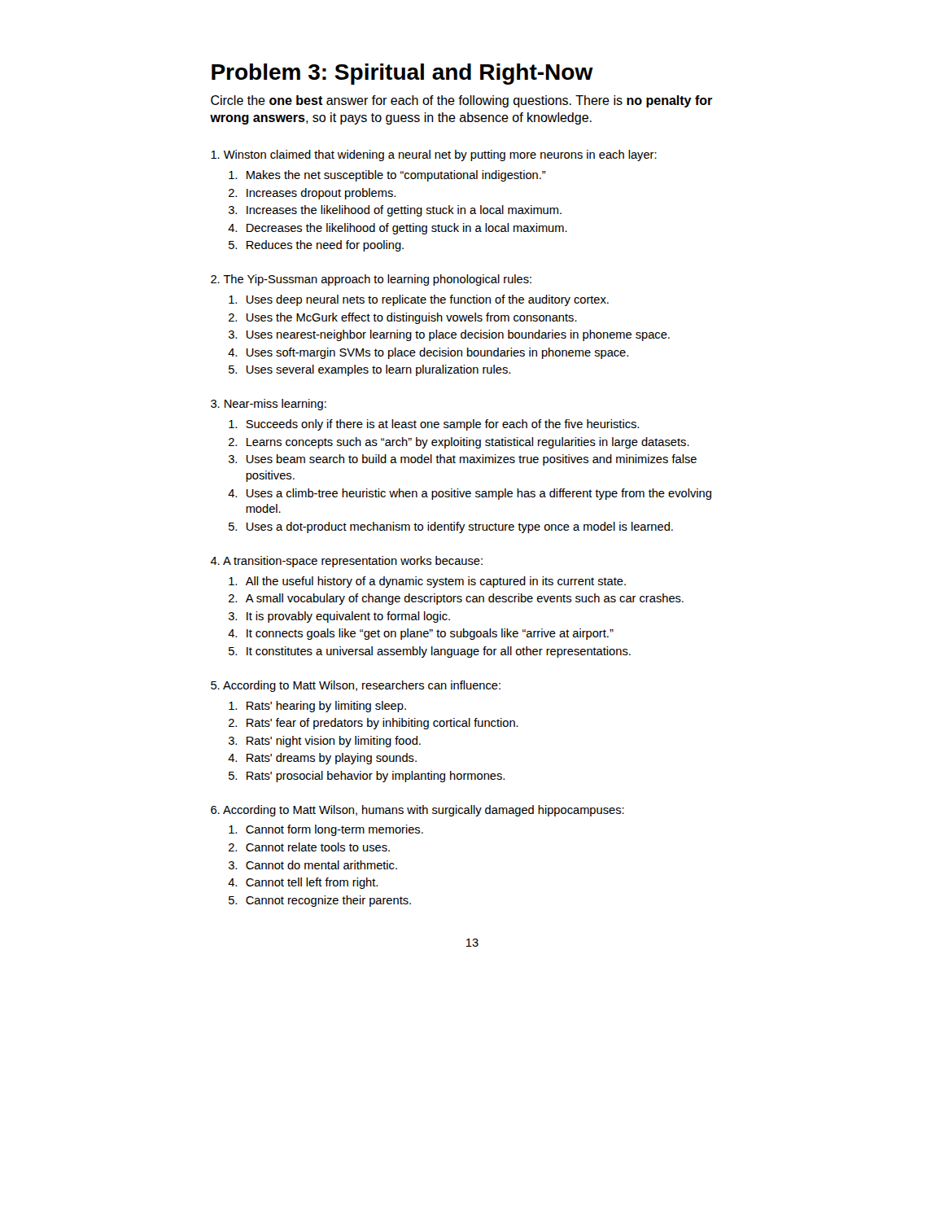Problem 3: Spiritual and Right-Now
Circle the one best answer for each of the following questions. There is no penalty for wrong answers, so it pays to guess in the absence of knowledge.
1. Winston claimed that widening a neural net by putting more neurons in each layer:
Makes the net susceptible to “computational indigestion.”
Increases dropout problems.
Increases the likelihood of getting stuck in a local maximum.
Decreases the likelihood of getting stuck in a local maximum.
Reduces the need for pooling.
2. The Yip-Sussman approach to learning phonological rules:
Uses deep neural nets to replicate the function of the auditory cortex.
Uses the McGurk effect to distinguish vowels from consonants.
Uses nearest-neighbor learning to place decision boundaries in phoneme space.
Uses soft-margin SVMs to place decision boundaries in phoneme space.
Uses several examples to learn pluralization rules.
3. Near-miss learning:
Succeeds only if there is at least one sample for each of the five heuristics.
Learns concepts such as “arch” by exploiting statistical regularities in large datasets.
Uses beam search to build a model that maximizes true positives and minimizes false positives.
Uses a climb-tree heuristic when a positive sample has a different type from the evolving model.
Uses a dot-product mechanism to identify structure type once a model is learned.
4. A transition-space representation works because:
All the useful history of a dynamic system is captured in its current state.
A small vocabulary of change descriptors can describe events such as car crashes.
It is provably equivalent to formal logic.
It connects goals like “get on plane” to subgoals like “arrive at airport.”
It constitutes a universal assembly language for all other representations.
5. According to Matt Wilson, researchers can influence:
Rats' hearing by limiting sleep.
Rats' fear of predators by inhibiting cortical function.
Rats' night vision by limiting food.
Rats' dreams by playing sounds.
Rats' prosocial behavior by implanting hormones.
6. According to Matt Wilson, humans with surgically damaged hippocampuses:
Cannot form long-term memories.
Cannot relate tools to uses.
Cannot do mental arithmetic.
Cannot tell left from right.
Cannot recognize their parents.
13